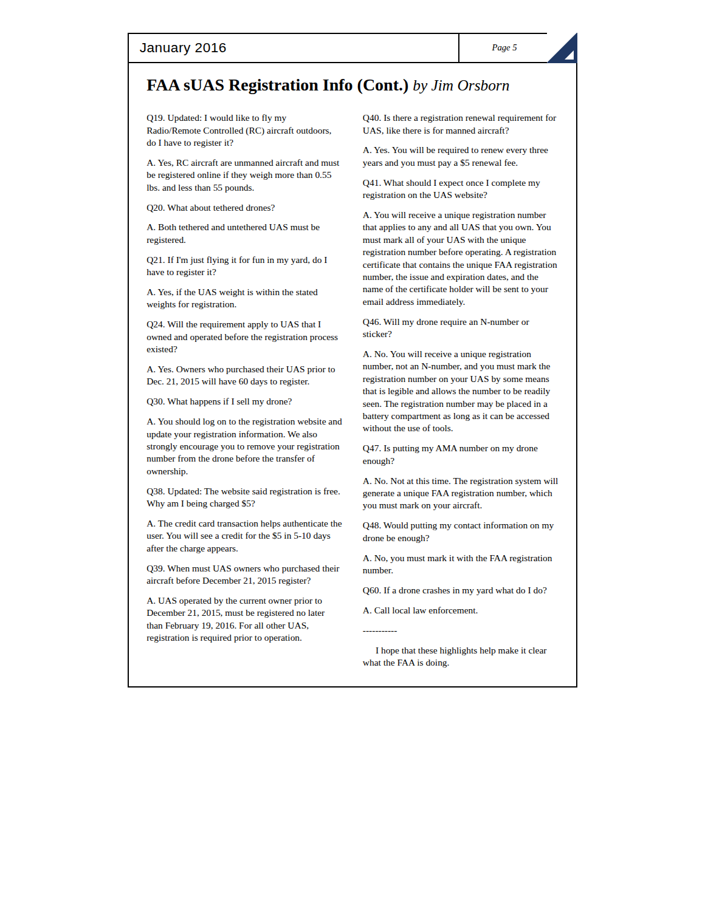January 2016
Page 5
FAA sUAS Registration Info (Cont.) by Jim Orsborn
Q19. Updated: I would like to fly my Radio/Remote Controlled (RC) aircraft outdoors, do I have to register it?
A. Yes, RC aircraft are unmanned aircraft and must be registered online if they weigh more than 0.55 lbs. and less than 55 pounds.
Q20. What about tethered drones?
A. Both tethered and untethered UAS must be registered.
Q21. If I'm just flying it for fun in my yard, do I have to register it?
A. Yes, if the UAS weight is within the stated weights for registration.
Q24. Will the requirement apply to UAS that I owned and operated before the registration process existed?
A. Yes. Owners who purchased their UAS prior to Dec. 21, 2015 will have 60 days to register.
Q30. What happens if I sell my drone?
A. You should log on to the registration website and update your registration information. We also strongly encourage you to remove your registration number from the drone before the transfer of ownership.
Q38. Updated: The website said registration is free. Why am I being charged $5?
A. The credit card transaction helps authenticate the user. You will see a credit for the $5 in 5-10 days after the charge appears.
Q39. When must UAS owners who purchased their aircraft before December 21, 2015 register?
A. UAS operated by the current owner prior to December 21, 2015, must be registered no later than February 19, 2016. For all other UAS, registration is required prior to operation.
Q40. Is there a registration renewal requirement for UAS, like there is for manned aircraft?
A. Yes. You will be required to renew every three years and you must pay a $5 renewal fee.
Q41. What should I expect once I complete my registration on the UAS website?
A. You will receive a unique registration number that applies to any and all UAS that you own. You must mark all of your UAS with the unique registration number before operating. A registration certificate that contains the unique FAA registration number, the issue and expiration dates, and the name of the certificate holder will be sent to your email address immediately.
Q46. Will my drone require an N-number or sticker?
A. No. You will receive a unique registration number, not an N-number, and you must mark the registration number on your UAS by some means that is legible and allows the number to be readily seen. The registration number may be placed in a battery compartment as long as it can be accessed without the use of tools.
Q47. Is putting my AMA number on my drone enough?
A. No. Not at this time. The registration system will generate a unique FAA registration number, which you must mark on your aircraft.
Q48. Would putting my contact information on my drone be enough?
A. No, you must mark it with the FAA registration number.
Q60. If a drone crashes in my yard what do I do?
A. Call local law enforcement.
-----------
I hope that these highlights help make it clear what the FAA is doing.